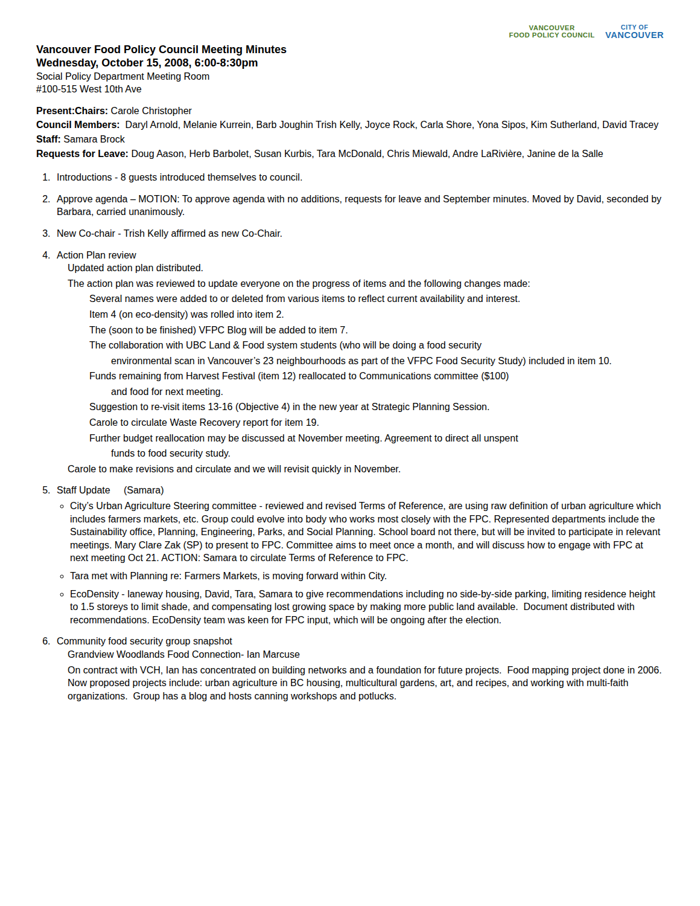VANCOUVER FOOD POLICY COUNCIL CITY OF VANCOUVER
Vancouver Food Policy Council Meeting Minutes Wednesday, October 15, 2008, 6:00-8:30pm
Social Policy Department Meeting Room #100-515 West 10th Ave
Present:Chairs: Carole Christopher
Council Members: Daryl Arnold, Melanie Kurrein, Barb Joughin Trish Kelly, Joyce Rock, Carla Shore, Yona Sipos, Kim Sutherland, David Tracey
Staff: Samara Brock
Requests for Leave: Doug Aason, Herb Barbolet, Susan Kurbis, Tara McDonald, Chris Miewald, Andre LaRivière, Janine de la Salle
Introductions - 8 guests introduced themselves to council.
Approve agenda – MOTION: To approve agenda with no additions, requests for leave and September minutes. Moved by David, seconded by Barbara, carried unanimously.
New Co-chair - Trish Kelly affirmed as new Co-Chair.
Action Plan review
Updated action plan distributed.
The action plan was reviewed to update everyone on the progress of items and the following changes made:
Several names were added to or deleted from various items to reflect current availability and interest.
Item 4 (on eco-density) was rolled into item 2.
The (soon to be finished) VFPC Blog will be added to item 7.
The collaboration with UBC Land & Food system students (who will be doing a food security
environmental scan in Vancouver’s 23 neighbourhoods as part of the VFPC Food Security Study) included in item 10.
Funds remaining from Harvest Festival (item 12) reallocated to Communications committee ($100)
and food for next meeting.
Suggestion to re-visit items 13-16 (Objective 4) in the new year at Strategic Planning Session.
Carole to circulate Waste Recovery report for item 19.
Further budget reallocation may be discussed at November meeting. Agreement to direct all unspent
funds to food security study.
Carole to make revisions and circulate and we will revisit quickly in November.
Staff Update (Samara)
City’s Urban Agriculture Steering committee - reviewed and revised Terms of Reference, are using raw definition of urban agriculture which includes farmers markets, etc. Group could evolve into body who works most closely with the FPC. Represented departments include the Sustainability office, Planning, Engineering, Parks, and Social Planning. School board not there, but will be invited to participate in relevant meetings. Mary Clare Zak (SP) to present to FPC. Committee aims to meet once a month, and will discuss how to engage with FPC at next meeting Oct 21. ACTION: Samara to circulate Terms of Reference to FPC.
Tara met with Planning re: Farmers Markets, is moving forward within City.
EcoDensity - laneway housing, David, Tara, Samara to give recommendations including no side-by-side parking, limiting residence height to 1.5 storeys to limit shade, and compensating lost growing space by making more public land available. Document distributed with recommendations. EcoDensity team was keen for FPC input, which will be ongoing after the election.
Community food security group snapshot
Grandview Woodlands Food Connection- Ian Marcuse
On contract with VCH, Ian has concentrated on building networks and a foundation for future projects. Food mapping project done in 2006. Now proposed projects include: urban agriculture in BC housing, multicultural gardens, art, and recipes, and working with multi-faith organizations. Group has a blog and hosts canning workshops and potlucks.